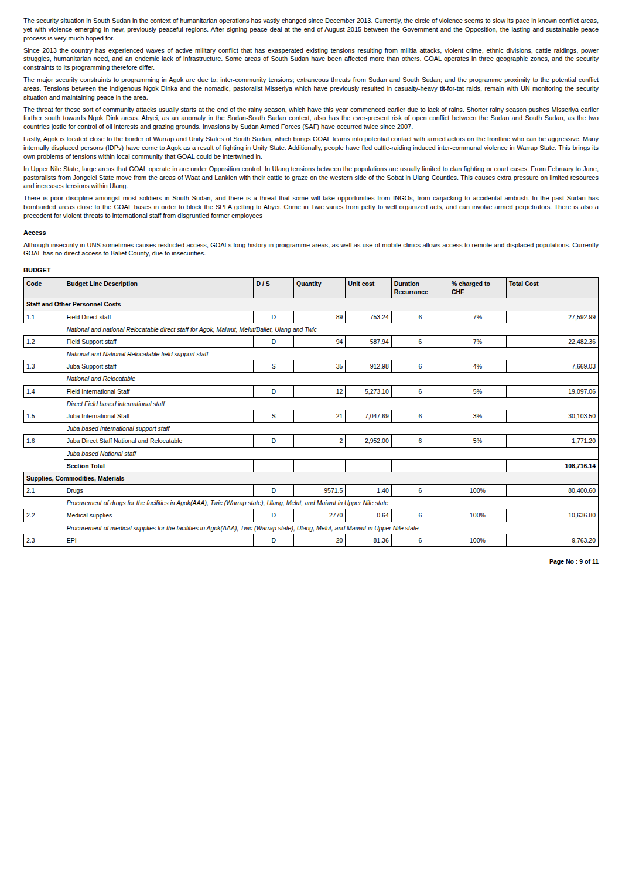The security situation in South Sudan in the context of humanitarian operations has vastly changed since December 2013. Currently, the circle of violence seems to slow its pace in known conflict areas, yet with violence emerging in new, previously peaceful regions. After signing peace deal at the end of August 2015 between the Government and the Opposition, the lasting and sustainable peace process is very much hoped for.
Since 2013 the country has experienced waves of active military conflict that has exasperated existing tensions resulting from militia attacks, violent crime, ethnic divisions, cattle raidings, power struggles, humanitarian need, and an endemic lack of infrastructure. Some areas of South Sudan have been affected more than others. GOAL operates in three geographic zones, and the security constraints to its programming therefore differ.
The major security constraints to programming in Agok are due to: inter-community tensions; extraneous threats from Sudan and South Sudan; and the programme proximity to the potential conflict areas. Tensions between the indigenous Ngok Dinka and the nomadic, pastoralist Misseriya which have previously resulted in casualty-heavy tit-for-tat raids, remain with UN monitoring the security situation and maintaining peace in the area.
The threat for these sort of community attacks usually starts at the end of the rainy season, which have this year commenced earlier due to lack of rains. Shorter rainy season pushes Misseriya earlier further south towards Ngok Dink areas. Abyei, as an anomaly in the Sudan-South Sudan context, also has the ever-present risk of open conflict between the Sudan and South Sudan, as the two countries jostle for control of oil interests and grazing grounds. Invasions by Sudan Armed Forces (SAF) have occurred twice since 2007.
Lastly, Agok is located close to the border of Warrap and Unity States of South Sudan, which brings GOAL teams into potential contact with armed actors on the frontline who can be aggressive. Many internally displaced persons (IDPs) have come to Agok as a result of fighting in Unity State. Additionally, people have fled cattle-raiding induced inter-communal violence in Warrap State. This brings its own problems of tensions within local community that GOAL could be intertwined in.
In Upper Nile State, large areas that GOAL operate in are under Opposition control. In Ulang tensions between the populations are usually limited to clan fighting or court cases. From February to June, pastoralists from Jongelei State move from the areas of Waat and Lankien with their cattle to graze on the western side of the Sobat in Ulang Counties. This causes extra pressure on limited resources and increases tensions within Ulang.
There is poor discipline amongst most soldiers in South Sudan, and there is a threat that some will take opportunities from INGOs, from carjacking to accidental ambush. In the past Sudan has bombarded areas close to the GOAL bases in order to block the SPLA getting to Abyei. Crime in Twic varies from petty to well organized acts, and can involve armed perpetrators. There is also a precedent for violent threats to international staff from disgruntled former employees
Access
Although insecurity in UNS sometimes causes restricted access, GOALs long history in proigramme areas, as well as use of mobile clinics allows access to remote and displaced populations. Currently GOAL has no direct access to Baliet County, due to insecurities.
BUDGET
| Code | Budget Line Description | D / S | Quantity | Unit cost | Duration Recurrance | % charged to CHF | Total Cost |
| --- | --- | --- | --- | --- | --- | --- | --- |
| Staff and Other Personnel Costs |
| 1.1 | Field Direct staff | D | 89 | 753.24 | 6 | 7% | 27,592.99 |
| | National and national Relocatable direct staff for Agok, Maiwut, Melut/Baliet, Ulang and Twic |
| 1.2 | Field Support staff | D | 94 | 587.94 | 6 | 7% | 22,482.36 |
| | National and National Relocatable field support staff |
| 1.3 | Juba Support staff | S | 35 | 912.98 | 6 | 4% | 7,669.03 |
| | National and Relocatable |
| 1.4 | Field International Staff | D | 12 | 5,273.10 | 6 | 5% | 19,097.06 |
| | Direct Field based international staff |
| 1.5 | Juba International Staff | S | 21 | 7,047.69 | 6 | 3% | 30,103.50 |
| | Juba based International support staff |
| 1.6 | Juba Direct Staff National and Relocatable | D | 2 | 2,952.00 | 6 | 5% | 1,771.20 |
| | Juba based National staff |
| | Section Total | | | | | | 108,716.14 |
| Supplies, Commodities, Materials |
| 2.1 | Drugs | D | 9571.5 | 1.40 | 6 | 100% | 80,400.60 |
| | Procurement of drugs for the facilities in Agok(AAA), Twic (Warrap state), Ulang, Melut, and Maiwut in Upper Nile state |
| 2.2 | Medical supplies | D | 2770 | 0.64 | 6 | 100% | 10,636.80 |
| | Procurement of medical supplies for the facilities in Agok(AAA), Twic (Warrap state), Ulang, Melut, and Maiwut in Upper Nile state |
| 2.3 | EPI | D | 20 | 81.36 | 6 | 100% | 9,763.20 |
Page No : 9 of 11